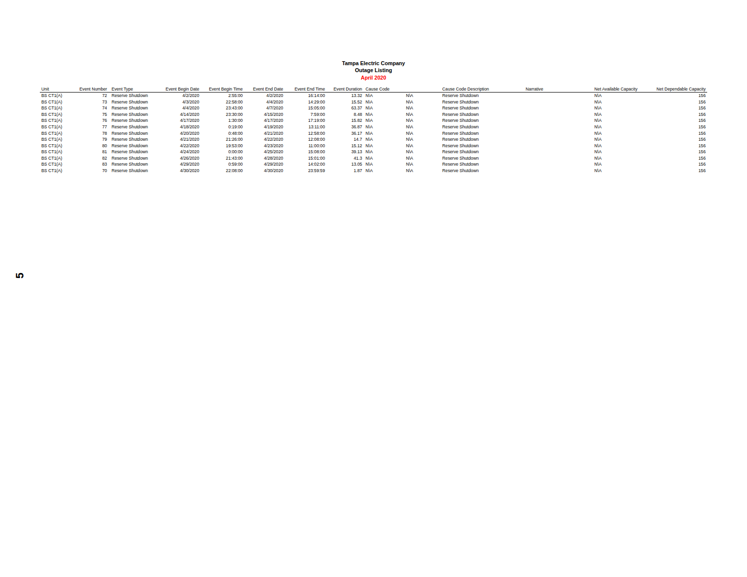Tampa Electric Company
Outage Listing
April 2020
| Unit | Event Number | Event Type | Event Begin Date | Event Begin Time | Event End Date | Event End Time | Event Duration | Cause Code | | Cause Code Description | Narrative | Net Available Capacity | Net Dependable Capacity |
| --- | --- | --- | --- | --- | --- | --- | --- | --- | --- | --- | --- | --- | --- |
| BS CT1(A) | 72 | Reserve Shutdown | 4/2/2020 | 2:55:00 | 4/2/2020 | 16:14:00 | 13.32 | N\A | N\A | Reserve Shutdown | | N\A | 156 |
| BS CT1(A) | 73 | Reserve Shutdown | 4/3/2020 | 22:58:00 | 4/4/2020 | 14:29:00 | 15.52 | N\A | N\A | Reserve Shutdown | | N\A | 156 |
| BS CT1(A) | 74 | Reserve Shutdown | 4/4/2020 | 23:43:00 | 4/7/2020 | 15:05:00 | 63.37 | N\A | N\A | Reserve Shutdown | | N\A | 156 |
| BS CT1(A) | 75 | Reserve Shutdown | 4/14/2020 | 23:30:00 | 4/15/2020 | 7:59:00 | 8.48 | N\A | N\A | Reserve Shutdown | | N\A | 156 |
| BS CT1(A) | 76 | Reserve Shutdown | 4/17/2020 | 1:30:00 | 4/17/2020 | 17:19:00 | 15.82 | N\A | N\A | Reserve Shutdown | | N\A | 156 |
| BS CT1(A) | 77 | Reserve Shutdown | 4/18/2020 | 0:19:00 | 4/19/2020 | 13:11:00 | 36.87 | N\A | N\A | Reserve Shutdown | | N\A | 156 |
| BS CT1(A) | 78 | Reserve Shutdown | 4/20/2020 | 0:48:00 | 4/21/2020 | 12:58:00 | 36.17 | N\A | N\A | Reserve Shutdown | | N\A | 156 |
| BS CT1(A) | 79 | Reserve Shutdown | 4/21/2020 | 21:26:00 | 4/22/2020 | 12:08:00 | 14.7 | N\A | N\A | Reserve Shutdown | | N\A | 156 |
| BS CT1(A) | 80 | Reserve Shutdown | 4/22/2020 | 19:53:00 | 4/23/2020 | 11:00:00 | 15.12 | N\A | N\A | Reserve Shutdown | | N\A | 156 |
| BS CT1(A) | 81 | Reserve Shutdown | 4/24/2020 | 0:00:00 | 4/25/2020 | 15:08:00 | 39.13 | N\A | N\A | Reserve Shutdown | | N\A | 156 |
| BS CT1(A) | 82 | Reserve Shutdown | 4/26/2020 | 21:43:00 | 4/28/2020 | 15:01:00 | 41.3 | N\A | N\A | Reserve Shutdown | | N\A | 156 |
| BS CT1(A) | 83 | Reserve Shutdown | 4/29/2020 | 0:59:00 | 4/29/2020 | 14:02:00 | 13.05 | N\A | N\A | Reserve Shutdown | | N\A | 156 |
| BS CT1(A) | 70 | Reserve Shutdown | 4/30/2020 | 22:08:00 | 4/30/2020 | 23:59:59 | 1.87 | N\A | N\A | Reserve Shutdown | | N\A | 156 |
5